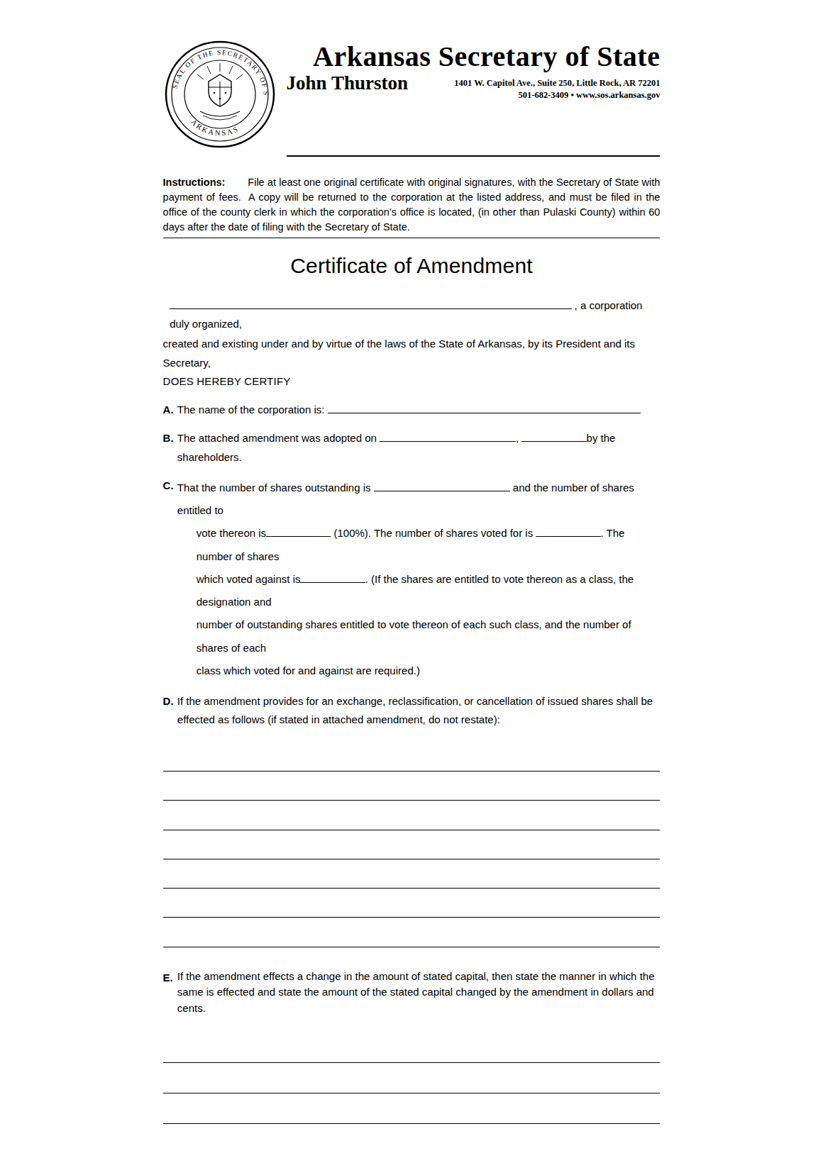SEAL OF THE SECRETARY OF STATE ARKANSAS
Arkansas Secretary of State
John Thurston
1401 W. Capitol Ave., Suite 250, Little Rock, AR 72201
501-682-3409 • www.sos.arkansas.gov
Instructions: File at least one original certificate with original signatures, with the Secretary of State with payment of fees. A copy will be returned to the corporation at the listed address, and must be filed in the office of the county clerk in which the corporation’s office is located, (in other than Pulaski County) within 60 days after the date of filing with the Secretary of State.
Certificate of Amendment
, a corporation duly organized,
created and existing under and by virtue of the laws of the State of Arkansas, by its President and its Secretary,
DOES HEREBY CERTIFY
A.
The name of the corporation is:
B.
The attached amendment was adopted on , by the shareholders.
C.
That the number of shares outstanding is and the number of shares entitled to vote thereon is (100%). The number of shares voted for is . The number of shares which voted against is . (If the shares are entitled to vote thereon as a class, the designation and number of outstanding shares entitled to vote thereon of each such class, and the number of shares of each class which voted for and against are required.)
D.
If the amendment provides for an exchange, reclassification, or cancellation of issued shares shall be effected as follows (if stated in attached amendment, do not restate):
E.
If the amendment effects a change in the amount of stated capital, then state the manner in which the same is effected and state the amount of the stated capital changed by the amendment in dollars and cents.